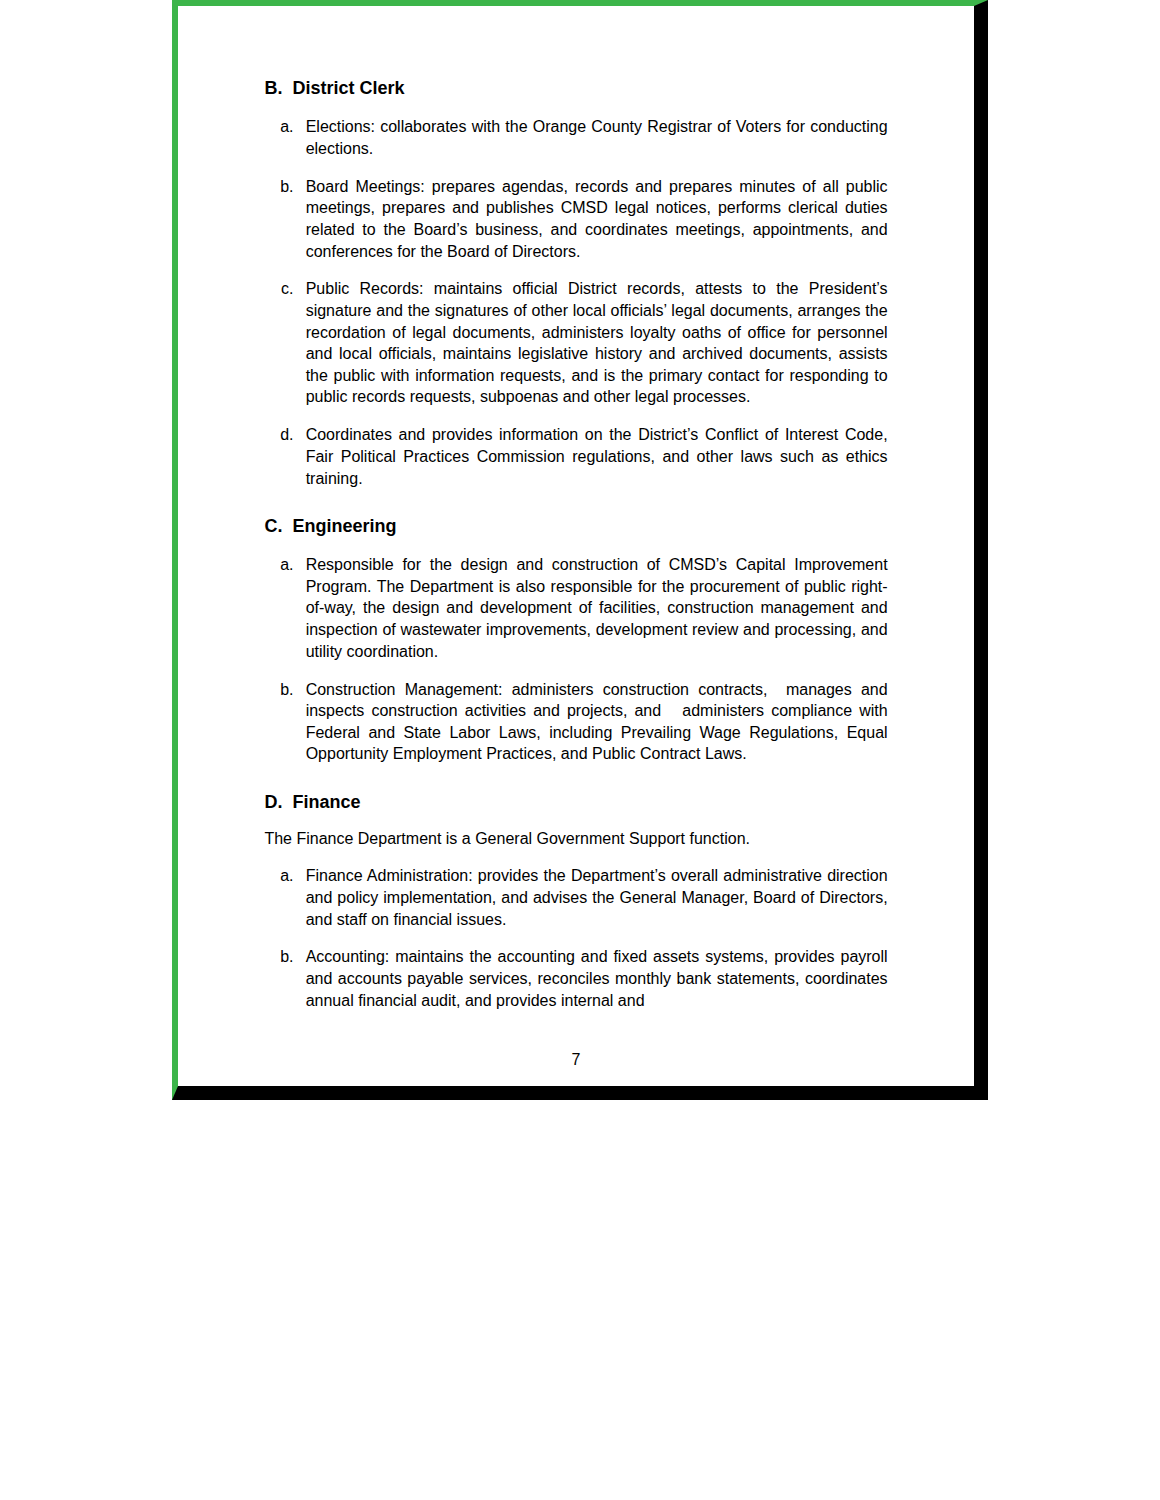B. District Clerk
Elections: collaborates with the Orange County Registrar of Voters for conducting elections.
Board Meetings: prepares agendas, records and prepares minutes of all public meetings, prepares and publishes CMSD legal notices, performs clerical duties related to the Board’s business, and coordinates meetings, appointments, and conferences for the Board of Directors.
Public Records: maintains official District records, attests to the President’s signature and the signatures of other local officials’ legal documents, arranges the recordation of legal documents, administers loyalty oaths of office for personnel and local officials, maintains legislative history and archived documents, assists the public with information requests, and is the primary contact for responding to public records requests, subpoenas and other legal processes.
Coordinates and provides information on the District’s Conflict of Interest Code, Fair Political Practices Commission regulations, and other laws such as ethics training.
C. Engineering
Responsible for the design and construction of CMSD’s Capital Improvement Program. The Department is also responsible for the procurement of public right-of-way, the design and development of facilities, construction management and inspection of wastewater improvements, development review and processing, and utility coordination.
Construction Management: administers construction contracts, manages and inspects construction activities and projects, and administers compliance with Federal and State Labor Laws, including Prevailing Wage Regulations, Equal Opportunity Employment Practices, and Public Contract Laws.
D. Finance
The Finance Department is a General Government Support function.
Finance Administration: provides the Department’s overall administrative direction and policy implementation, and advises the General Manager, Board of Directors, and staff on financial issues.
Accounting: maintains the accounting and fixed assets systems, provides payroll and accounts payable services, reconciles monthly bank statements, coordinates annual financial audit, and provides internal and
7